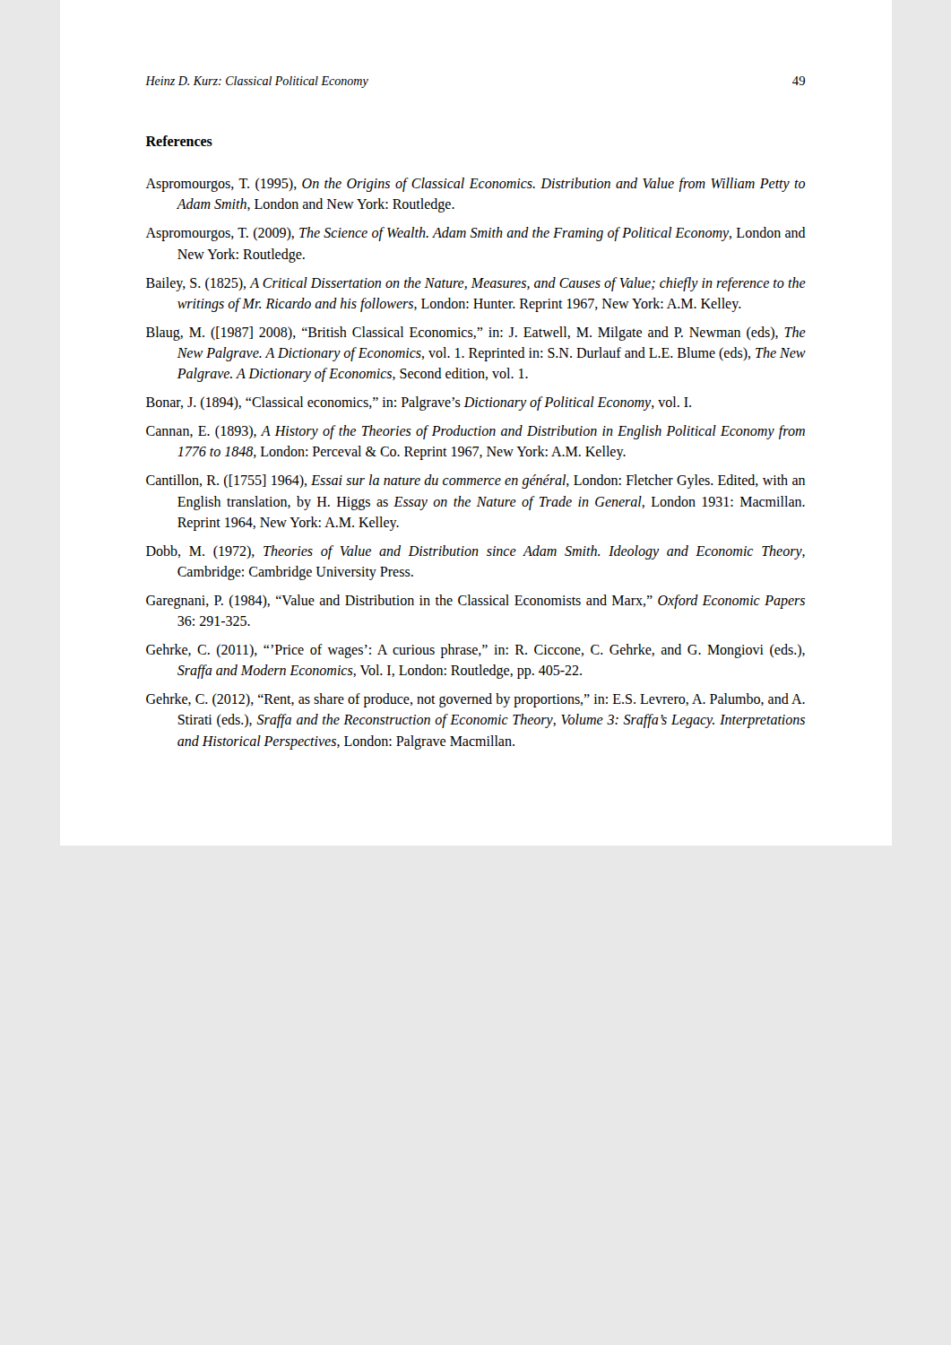Heinz D. Kurz: Classical Political Economy 49
References
Aspromourgos, T. (1995), On the Origins of Classical Economics. Distribution and Value from William Petty to Adam Smith, London and New York: Routledge.
Aspromourgos, T. (2009), The Science of Wealth. Adam Smith and the Framing of Political Economy, London and New York: Routledge.
Bailey, S. (1825), A Critical Dissertation on the Nature, Measures, and Causes of Value; chiefly in reference to the writings of Mr. Ricardo and his followers, London: Hunter. Reprint 1967, New York: A.M. Kelley.
Blaug, M. ([1987] 2008), “British Classical Economics,” in: J. Eatwell, M. Milgate and P. Newman (eds), The New Palgrave. A Dictionary of Economics, vol. 1. Reprinted in: S.N. Durlauf and L.E. Blume (eds), The New Palgrave. A Dictionary of Economics, Second edition, vol. 1.
Bonar, J. (1894), “Classical economics,” in: Palgrave’s Dictionary of Political Economy, vol. I.
Cannan, E. (1893), A History of the Theories of Production and Distribution in English Political Economy from 1776 to 1848, London: Perceval & Co. Reprint 1967, New York: A.M. Kelley.
Cantillon, R. ([1755] 1964), Essai sur la nature du commerce en général, London: Fletcher Gyles. Edited, with an English translation, by H. Higgs as Essay on the Nature of Trade in General, London 1931: Macmillan. Reprint 1964, New York: A.M. Kelley.
Dobb, M. (1972), Theories of Value and Distribution since Adam Smith. Ideology and Economic Theory, Cambridge: Cambridge University Press.
Garegnani, P. (1984), “Value and Distribution in the Classical Economists and Marx,” Oxford Economic Papers 36: 291-325.
Gehrke, C. (2011), “’Price of wages’: A curious phrase,” in: R. Ciccone, C. Gehrke, and G. Mongiovi (eds.), Sraffa and Modern Economics, Vol. I, London: Routledge, pp. 405-22.
Gehrke, C. (2012), “Rent, as share of produce, not governed by proportions,” in: E.S. Levrero, A. Palumbo, and A. Stirati (eds.), Sraffa and the Reconstruction of Economic Theory, Volume 3: Sraffa’s Legacy. Interpretations and Historical Perspectives, London: Palgrave Macmillan.